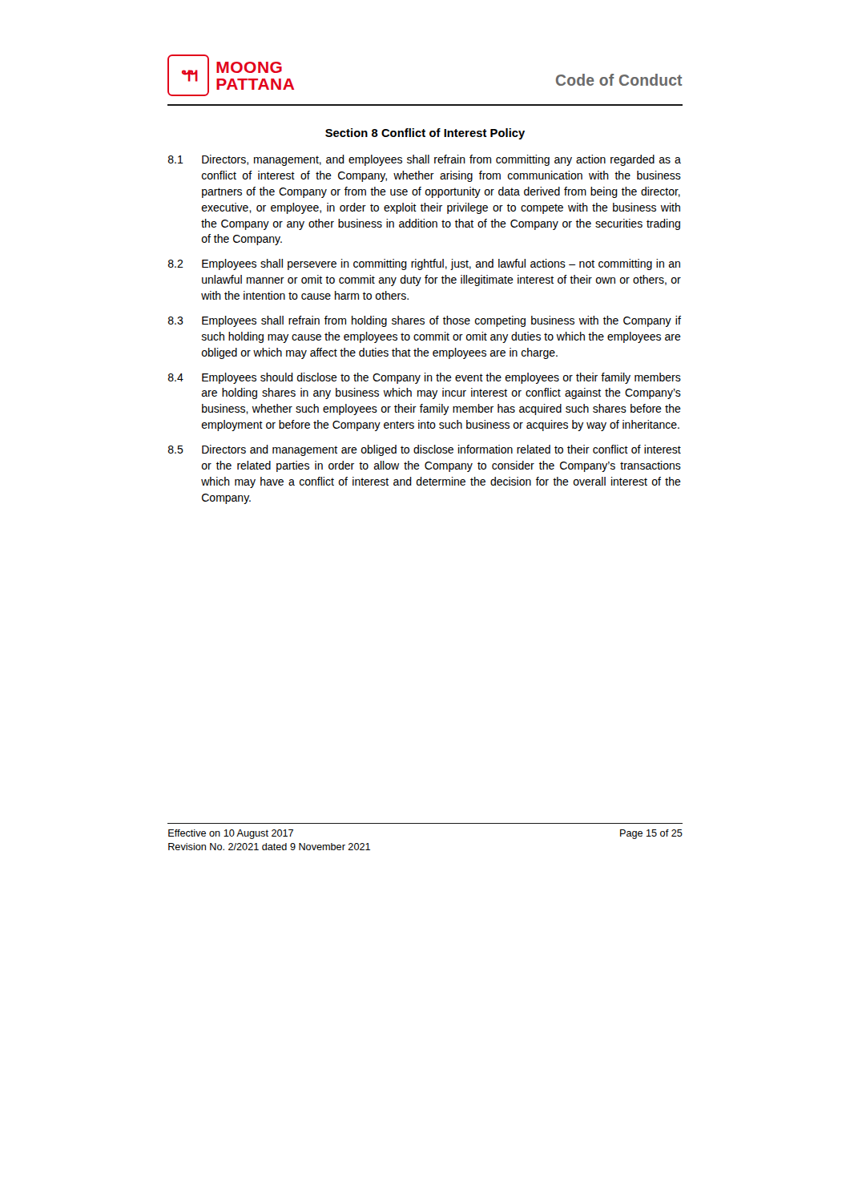ฯฯ
MOONG PATTANA
Code of Conduct
Section 8 Conflict of Interest Policy
8.1
Directors, management, and employees shall refrain from committing any action regarded as a conflict of interest of the Company, whether arising from communication with the business partners of the Company or from the use of opportunity or data derived from being the director, executive, or employee, in order to exploit their privilege or to compete with the business with the Company or any other business in addition to that of the Company or the securities trading of the Company.
8.2
Employees shall persevere in committing rightful, just, and lawful actions – not committing in an unlawful manner or omit to commit any duty for the illegitimate interest of their own or others, or with the intention to cause harm to others.
8.3
Employees shall refrain from holding shares of those competing business with the Company if such holding may cause the employees to commit or omit any duties to which the employees are obliged or which may affect the duties that the employees are in charge.
8.4
Employees should disclose to the Company in the event the employees or their family members are holding shares in any business which may incur interest or conflict against the Company’s business, whether such employees or their family member has acquired such shares before the employment or before the Company enters into such business or acquires by way of inheritance.
8.5
Directors and management are obliged to disclose information related to their conflict of interest or the related parties in order to allow the Company to consider the Company’s transactions which may have a conflict of interest and determine the decision for the overall interest of the Company.
Effective on 10 August 2017
Revision No. 2/2021 dated 9 November 2021
Page 15 of 25